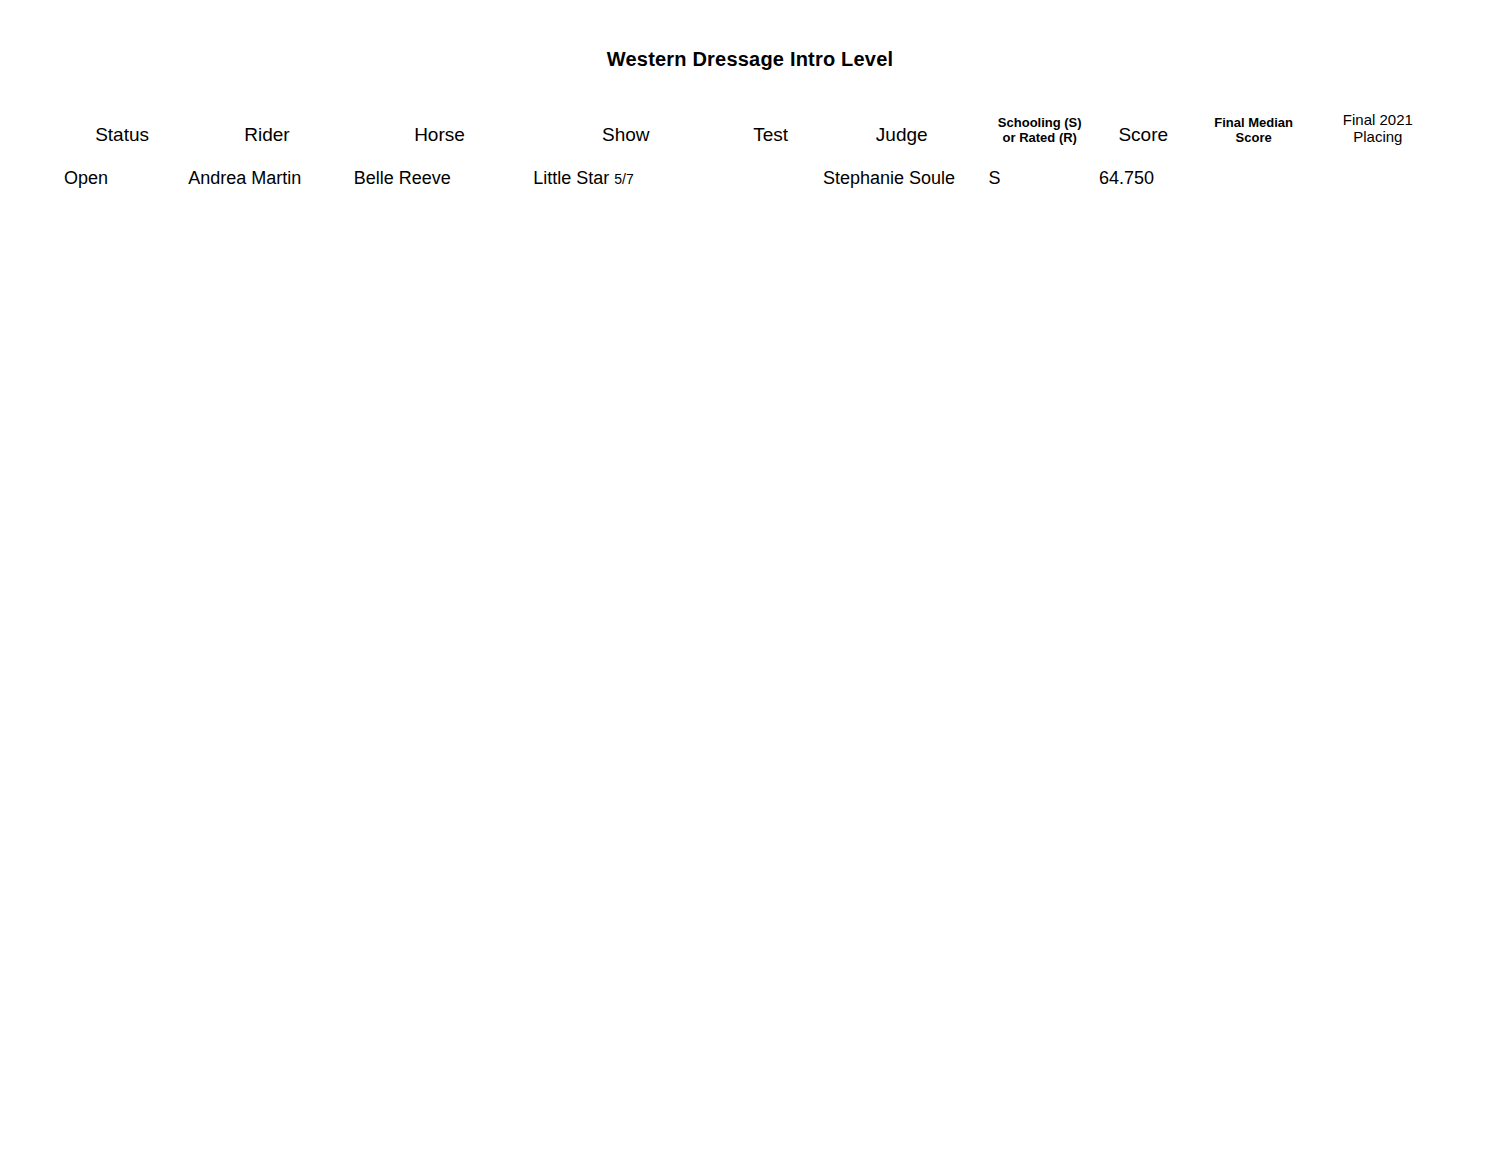Western Dressage Intro Level
| Status | Rider | Horse | Show | Test | Judge | Schooling (S) or Rated (R) | Score | Final Median Score | Final 2021 Placing |
| --- | --- | --- | --- | --- | --- | --- | --- | --- | --- |
| Open | Andrea Martin | Belle Reeve | Little Star 5/7 | | Stephanie Soule | S | 64.750 | | |